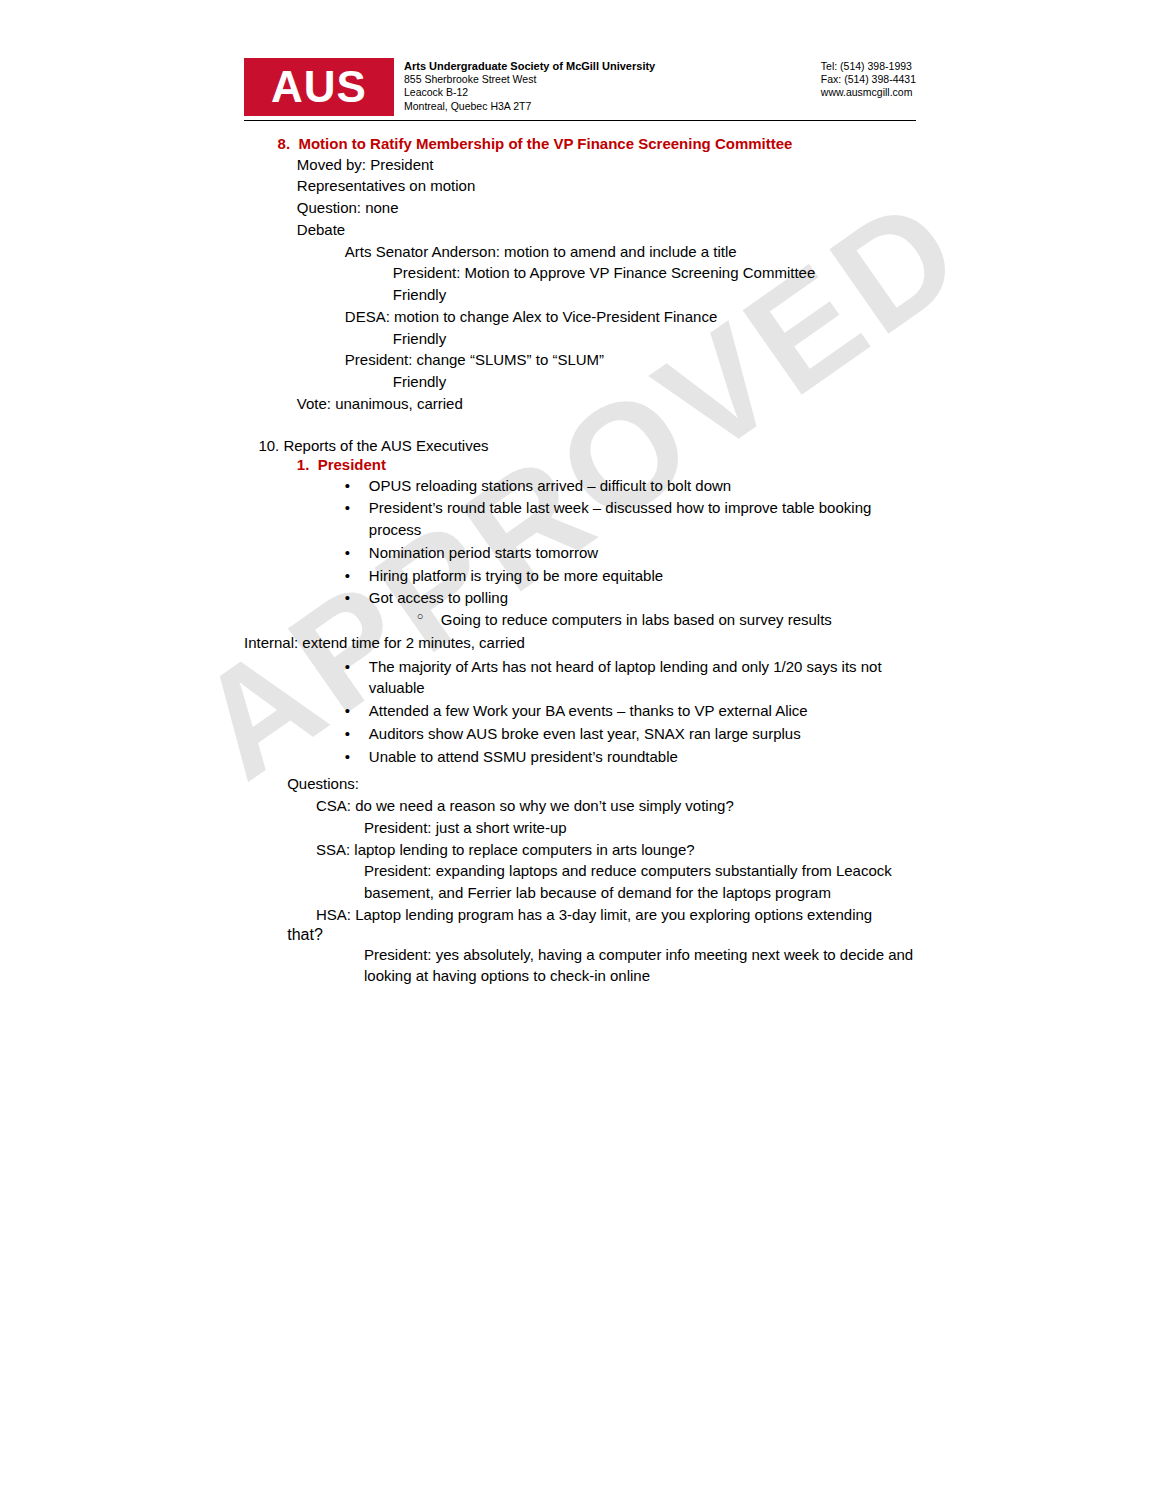APPROVED
AUS
Arts Undergraduate Society of McGill University
855 Sherbrooke Street West
Leacock B-12
Montreal, Quebec H3A 2T7
Tel: (514) 398-1993
Fax: (514) 398-4431
www.ausmcgill.com
8.
Motion to Ratify Membership of the VP Finance Screening Committee
Moved by: President
Representatives on motion
Question: none
Debate
Arts Senator Anderson: motion to amend and include a title
President: Motion to Approve VP Finance Screening Committee
Friendly
DESA: motion to change Alex to Vice-President Finance
Friendly
President: change “SLUMS” to “SLUM”
Friendly
Vote: unanimous, carried
10. Reports of the AUS Executives
1. President
OPUS reloading stations arrived – difficult to bolt down
President’s round table last week – discussed how to improve table booking process
Nomination period starts tomorrow
Hiring platform is trying to be more equitable
Got access to polling
Going to reduce computers in labs based on survey results
Internal: extend time for 2 minutes, carried
The majority of Arts has not heard of laptop lending and only 1/20 says its not valuable
Attended a few Work your BA events – thanks to VP external Alice
Auditors show AUS broke even last year, SNAX ran large surplus
Unable to attend SSMU president’s roundtable
Questions:
CSA: do we need a reason so why we don’t use simply voting?
President: just a short write-up
SSA: laptop lending to replace computers in arts lounge?
President: expanding laptops and reduce computers substantially from Leacock basement, and Ferrier lab because of demand for the laptops program
HSA: Laptop lending program has a 3-day limit, are you exploring options extending
that?
President: yes absolutely, having a computer info meeting next week to decide and looking at having options to check-in online